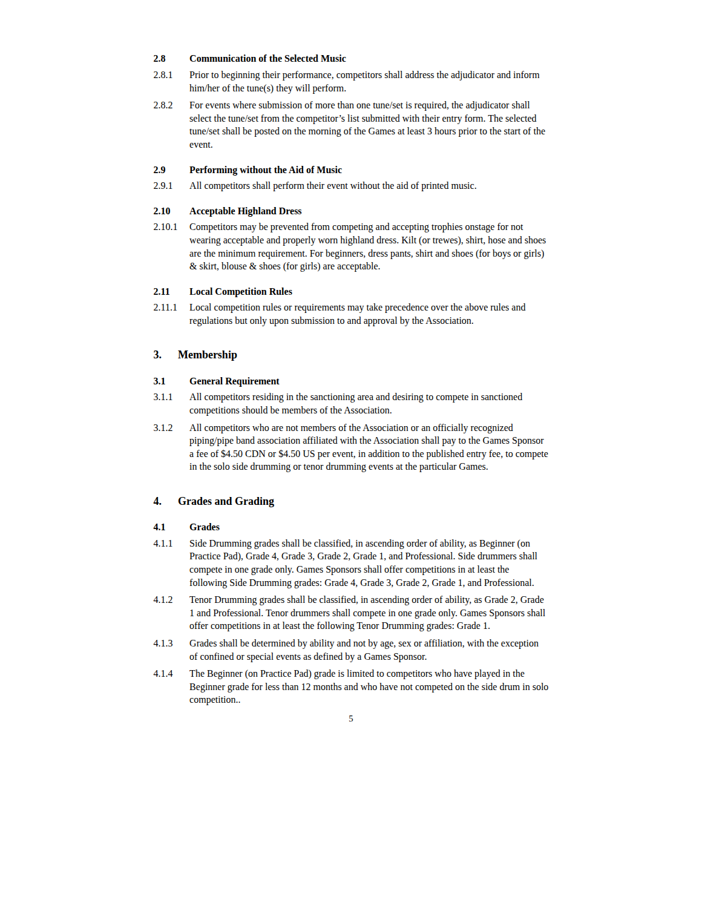2.8 Communication of the Selected Music
2.8.1
Prior to beginning their performance, competitors shall address the adjudicator and inform him/her of the tune(s) they will perform.
2.8.2
For events where submission of more than one tune/set is required, the adjudicator shall select the tune/set from the competitor’s list submitted with their entry form. The selected tune/set shall be posted on the morning of the Games at least 3 hours prior to the start of the event.
2.9 Performing without the Aid of Music
2.9.1
All competitors shall perform their event without the aid of printed music.
2.10 Acceptable Highland Dress
2.10.1
Competitors may be prevented from competing and accepting trophies onstage for not wearing acceptable and properly worn highland dress. Kilt (or trewes), shirt, hose and shoes are the minimum requirement. For beginners, dress pants, shirt and shoes (for boys or girls) & skirt, blouse & shoes (for girls) are acceptable.
2.11 Local Competition Rules
2.11.1
Local competition rules or requirements may take precedence over the above rules and regulations but only upon submission to and approval by the Association.
3. Membership
3.1 General Requirement
3.1.1
All competitors residing in the sanctioning area and desiring to compete in sanctioned competitions should be members of the Association.
3.1.2
All competitors who are not members of the Association or an officially recognized piping/pipe band association affiliated with the Association shall pay to the Games Sponsor a fee of $4.50 CDN or $4.50 US per event, in addition to the published entry fee, to compete in the solo side drumming or tenor drumming events at the particular Games.
4. Grades and Grading
4.1 Grades
4.1.1
Side Drumming grades shall be classified, in ascending order of ability, as Beginner (on Practice Pad), Grade 4, Grade 3, Grade 2, Grade 1, and Professional. Side drummers shall compete in one grade only. Games Sponsors shall offer competitions in at least the following Side Drumming grades: Grade 4, Grade 3, Grade 2, Grade 1, and Professional.
4.1.2
Tenor Drumming grades shall be classified, in ascending order of ability, as Grade 2, Grade 1 and Professional. Tenor drummers shall compete in one grade only. Games Sponsors shall offer competitions in at least the following Tenor Drumming grades: Grade 1.
4.1.3
Grades shall be determined by ability and not by age, sex or affiliation, with the exception of confined or special events as defined by a Games Sponsor.
4.1.4
The Beginner (on Practice Pad) grade is limited to competitors who have played in the Beginner grade for less than 12 months and who have not competed on the side drum in solo competition..
5